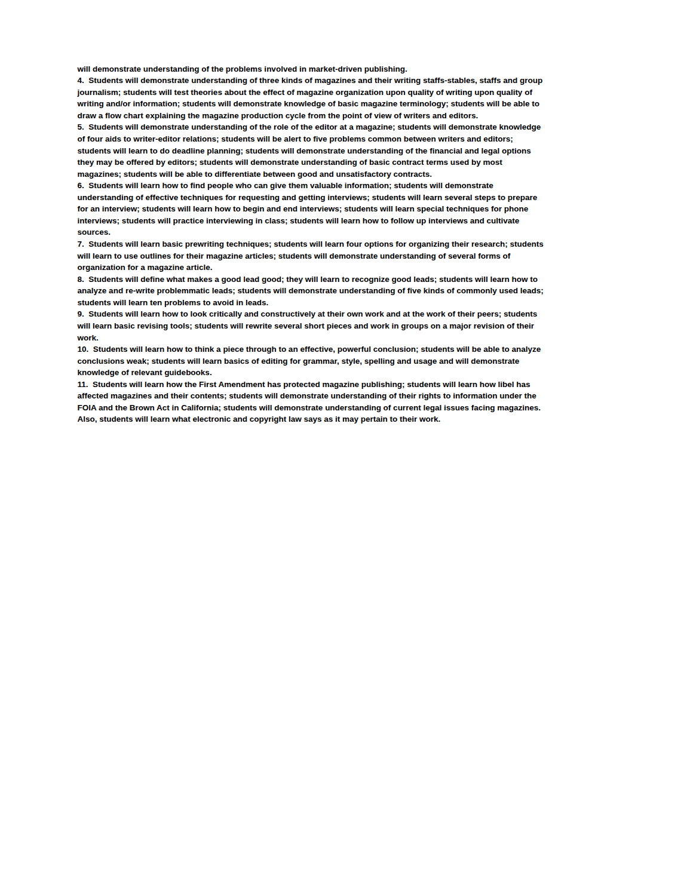will demonstrate understanding of the problems involved in market-driven publishing.
4. Students will demonstrate understanding of three kinds of magazines and their writing staffs-stables, staffs and group journalism; students will test theories about the effect of magazine organization upon quality of writing upon quality of writing and/or information; students will demonstrate knowledge of basic magazine terminology; students will be able to draw a flow chart explaining the magazine production cycle from the point of view of writers and editors.
5. Students will demonstrate understanding of the role of the editor at a magazine; students will demonstrate knowledge of four aids to writer-editor relations; students will be alert to five problems common between writers and editors; students will learn to do deadline planning; students will demonstrate understanding of the financial and legal options they may be offered by editors; students will demonstrate understanding of basic contract terms used by most magazines; students will be able to differentiate between good and unsatisfactory contracts.
6. Students will learn how to find people who can give them valuable information; students will demonstrate understanding of effective techniques for requesting and getting interviews; students will learn several steps to prepare for an interview; students will learn how to begin and end interviews; students will learn special techniques for phone interviews; students will practice interviewing in class; students will learn how to follow up interviews and cultivate sources.
7. Students will learn basic prewriting techniques; students will learn four options for organizing their research; students will learn to use outlines for their magazine articles; students will demonstrate understanding of several forms of organization for a magazine article.
8. Students will define what makes a good lead good; they will learn to recognize good leads; students will learn how to analyze and re-write problemmatic leads; students will demonstrate understanding of five kinds of commonly used leads; students will learn ten problems to avoid in leads.
9. Students will learn how to look critically and constructively at their own work and at the work of their peers; students will learn basic revising tools; students will rewrite several short pieces and work in groups on a major revision of their work.
10. Students will learn how to think a piece through to an effective, powerful conclusion; students will be able to analyze conclusions weak; students will learn basics of editing for grammar, style, spelling and usage and will demonstrate knowledge of relevant guidebooks.
11. Students will learn how the First Amendment has protected magazine publishing; students will learn how libel has affected magazines and their contents; students will demonstrate understanding of their rights to information under the FOIA and the Brown Act in California; students will demonstrate understanding of current legal issues facing magazines. Also, students will learn what electronic and copyright law says as it may pertain to their work.